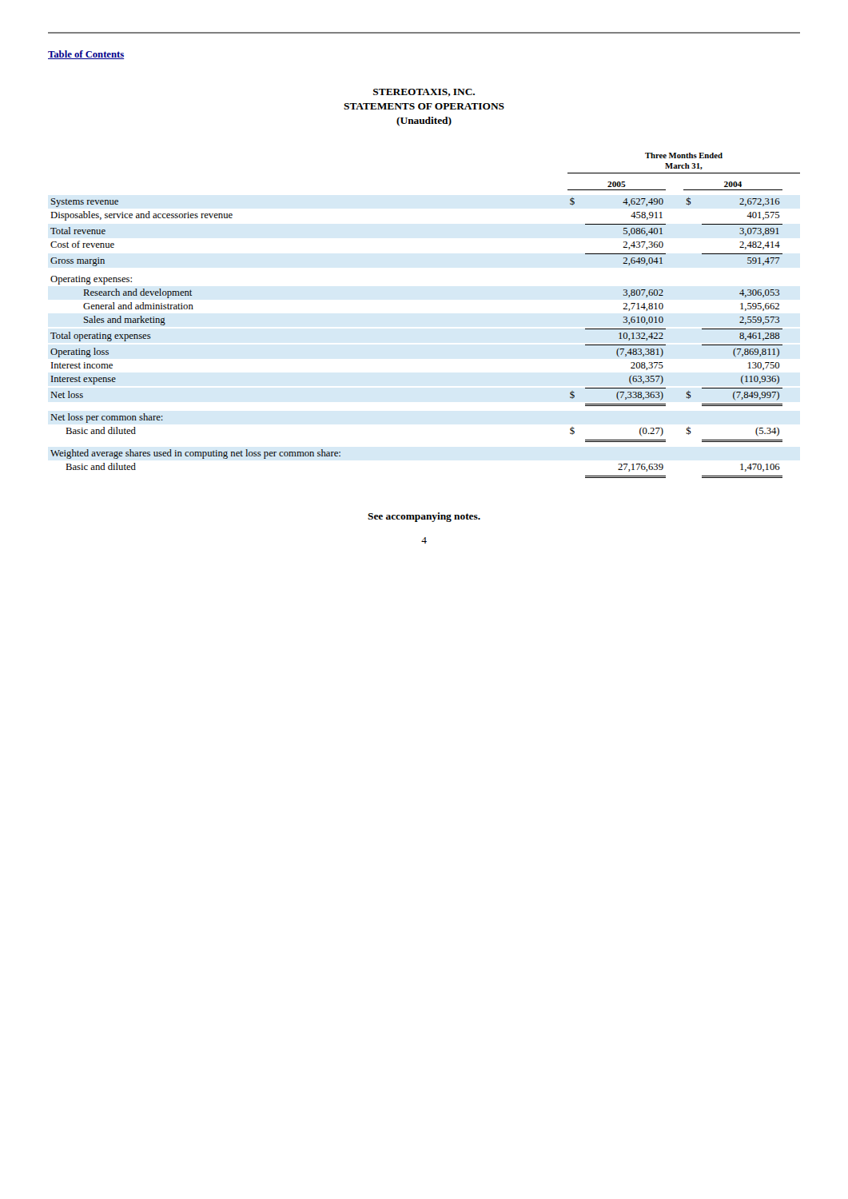Table of Contents
STEREOTAXIS, INC.
STATEMENTS OF OPERATIONS
(Unaudited)
| | Three Months Ended March 31, |
| | 2005 | | 2004 | |
| Systems revenue | $ | 4,627,490 | | $ | 2,672,316 | |
| Disposables, service and accessories revenue | | 458,911 | | | 401,575 | |
| Total revenue | | 5,086,401 | | | 3,073,891 | |
| Cost of revenue | | 2,437,360 | | | 2,482,414 | |
| Gross margin | | 2,649,041 | | | 591,477 | |
| Operating expenses: | | | | | | |
| Research and development | | 3,807,602 | | | 4,306,053 | |
| General and administration | | 2,714,810 | | | 1,595,662 | |
| Sales and marketing | | 3,610,010 | | | 2,559,573 | |
| Total operating expenses | | 10,132,422 | | | 8,461,288 | |
| Operating loss | | (7,483,381) | | | (7,869,811) | |
| Interest income | | 208,375 | | | 130,750 | |
| Interest expense | | (63,357) | | | (110,936) | |
| Net loss | $ | (7,338,363) | | $ | (7,849,997) | |
| Net loss per common share: | | | | | | |
| Basic and diluted | $ | (0.27) | | $ | (5.34) | |
| Weighted average shares used in computing net loss per common share: | | | | | | |
| Basic and diluted | | 27,176,639 | | | 1,470,106 | |
See accompanying notes.
4